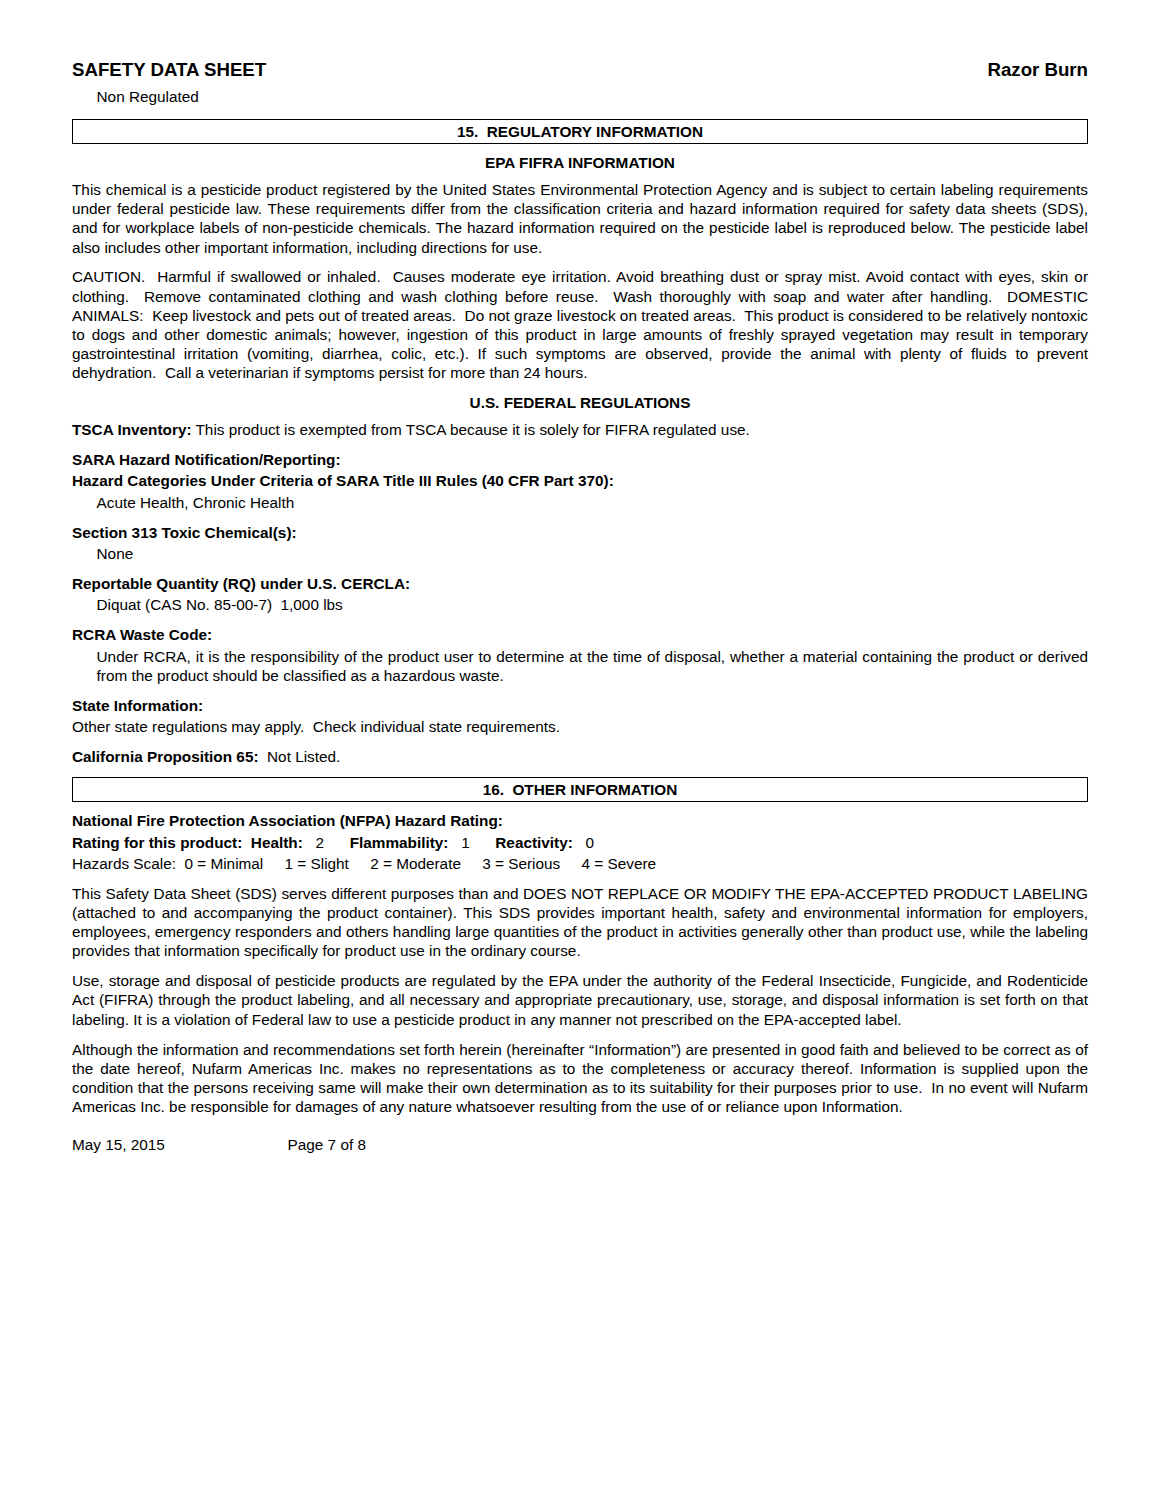SAFETY DATA SHEET Razor Burn
Non Regulated
15. REGULATORY INFORMATION
EPA FIFRA INFORMATION
This chemical is a pesticide product registered by the United States Environmental Protection Agency and is subject to certain labeling requirements under federal pesticide law. These requirements differ from the classification criteria and hazard information required for safety data sheets (SDS), and for workplace labels of non-pesticide chemicals. The hazard information required on the pesticide label is reproduced below. The pesticide label also includes other important information, including directions for use.
CAUTION. Harmful if swallowed or inhaled. Causes moderate eye irritation. Avoid breathing dust or spray mist. Avoid contact with eyes, skin or clothing. Remove contaminated clothing and wash clothing before reuse. Wash thoroughly with soap and water after handling. DOMESTIC ANIMALS: Keep livestock and pets out of treated areas. Do not graze livestock on treated areas. This product is considered to be relatively nontoxic to dogs and other domestic animals; however, ingestion of this product in large amounts of freshly sprayed vegetation may result in temporary gastrointestinal irritation (vomiting, diarrhea, colic, etc.). If such symptoms are observed, provide the animal with plenty of fluids to prevent dehydration. Call a veterinarian if symptoms persist for more than 24 hours.
U.S. FEDERAL REGULATIONS
TSCA Inventory: This product is exempted from TSCA because it is solely for FIFRA regulated use.
SARA Hazard Notification/Reporting:
Hazard Categories Under Criteria of SARA Title III Rules (40 CFR Part 370):
Acute Health, Chronic Health
Section 313 Toxic Chemical(s):
None
Reportable Quantity (RQ) under U.S. CERCLA:
Diquat (CAS No. 85-00-7) 1,000 lbs
RCRA Waste Code:
Under RCRA, it is the responsibility of the product user to determine at the time of disposal, whether a material containing the product or derived from the product should be classified as a hazardous waste.
State Information:
Other state regulations may apply. Check individual state requirements.
California Proposition 65: Not Listed.
16. OTHER INFORMATION
National Fire Protection Association (NFPA) Hazard Rating:
Rating for this product: Health: 2 Flammability: 1 Reactivity: 0
Hazards Scale: 0 = Minimal 1 = Slight 2 = Moderate 3 = Serious 4 = Severe
This Safety Data Sheet (SDS) serves different purposes than and DOES NOT REPLACE OR MODIFY THE EPA-ACCEPTED PRODUCT LABELING (attached to and accompanying the product container). This SDS provides important health, safety and environmental information for employers, employees, emergency responders and others handling large quantities of the product in activities generally other than product use, while the labeling provides that information specifically for product use in the ordinary course.
Use, storage and disposal of pesticide products are regulated by the EPA under the authority of the Federal Insecticide, Fungicide, and Rodenticide Act (FIFRA) through the product labeling, and all necessary and appropriate precautionary, use, storage, and disposal information is set forth on that labeling. It is a violation of Federal law to use a pesticide product in any manner not prescribed on the EPA-accepted label.
Although the information and recommendations set forth herein (hereinafter “Information”) are presented in good faith and believed to be correct as of the date hereof, Nufarm Americas Inc. makes no representations as to the completeness or accuracy thereof. Information is supplied upon the condition that the persons receiving same will make their own determination as to its suitability for their purposes prior to use. In no event will Nufarm Americas Inc. be responsible for damages of any nature whatsoever resulting from the use of or reliance upon Information.
May 15, 2015 Page 7 of 8